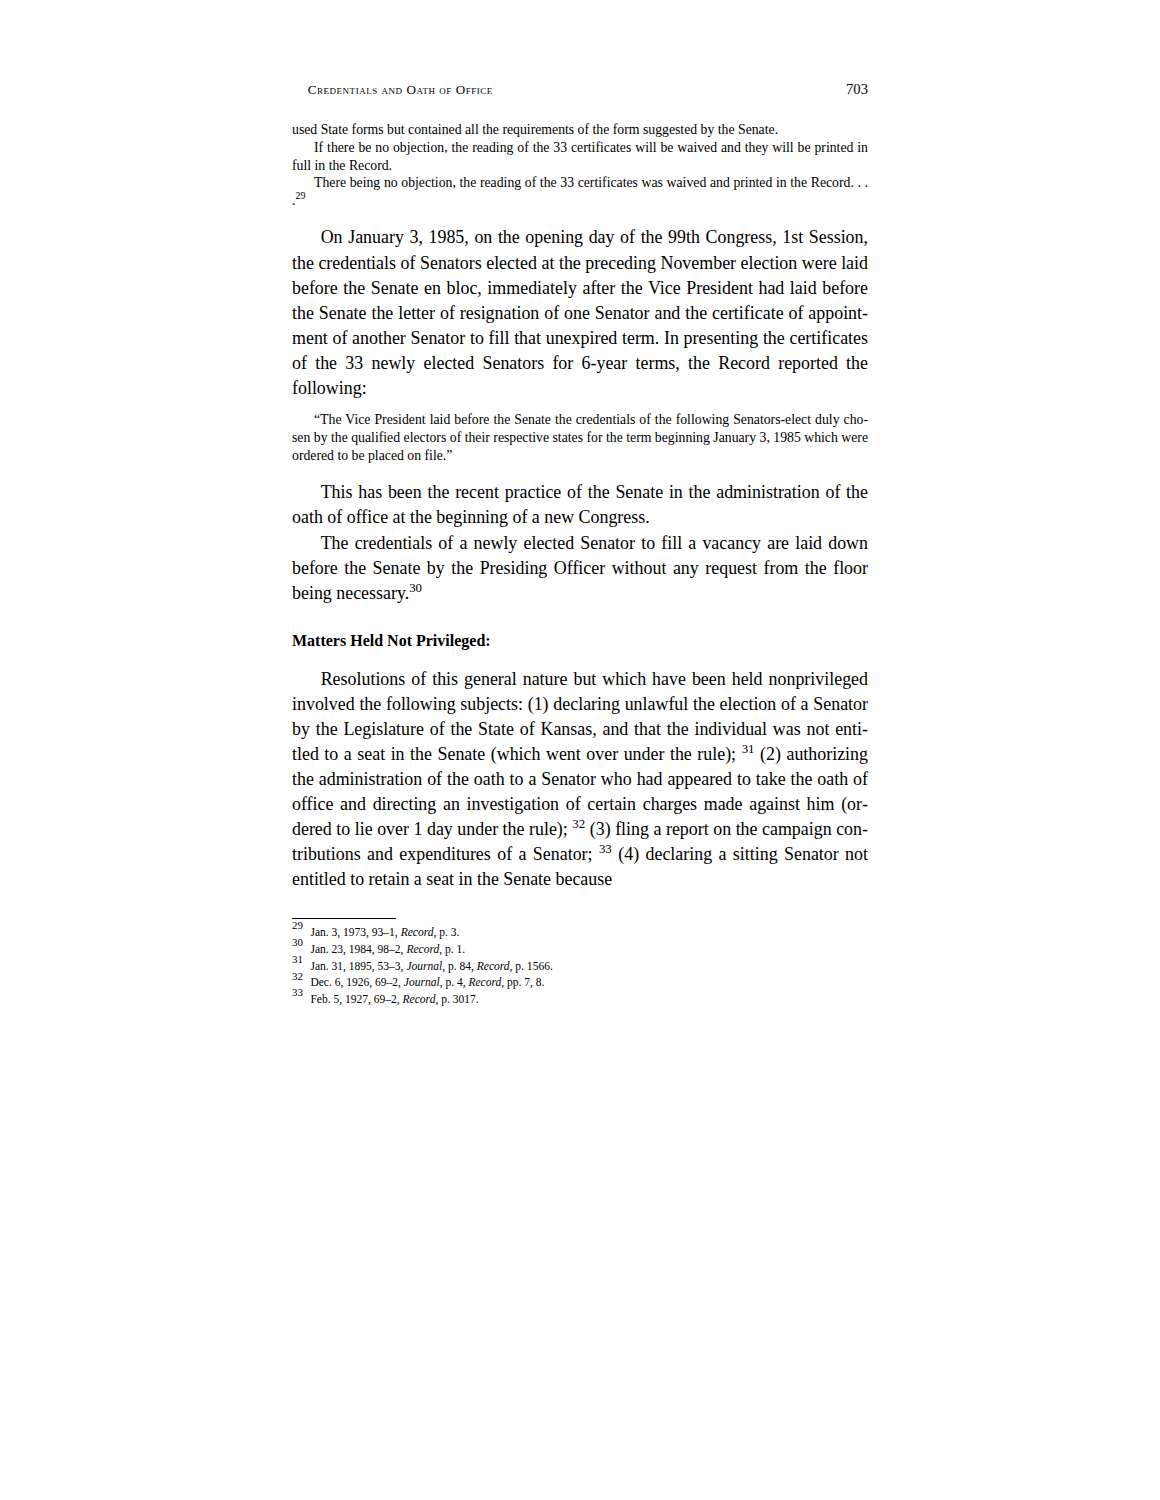Credentials and Oath of Office 703
used State forms but contained all the requirements of the form suggested by the Senate.
If there be no objection, the reading of the 33 certificates will be waived and they will be printed in full in the Record.
There being no objection, the reading of the 33 certificates was waived and printed in the Record. . . .29
On January 3, 1985, on the opening day of the 99th Congress, 1st Session, the credentials of Senators elected at the preceding November election were laid before the Senate en bloc, immediately after the Vice President had laid before the Senate the letter of resignation of one Senator and the certificate of appointment of another Senator to fill that unexpired term. In presenting the certificates of the 33 newly elected Senators for 6-year terms, the Record reported the following:
“The Vice President laid before the Senate the credentials of the following Senators-elect duly chosen by the qualified electors of their respective states for the term beginning January 3, 1985 which were ordered to be placed on file.”
This has been the recent practice of the Senate in the administration of the oath of office at the beginning of a new Congress.
The credentials of a newly elected Senator to fill a vacancy are laid down before the Senate by the Presiding Officer without any request from the floor being necessary.30
Matters Held Not Privileged:
Resolutions of this general nature but which have been held nonprivileged involved the following subjects: (1) declaring unlawful the election of a Senator by the Legislature of the State of Kansas, and that the individual was not entitled to a seat in the Senate (which went over under the rule); 31 (2) authorizing the administration of the oath to a Senator who had appeared to take the oath of office and directing an investigation of certain charges made against him (ordered to lie over 1 day under the rule); 32 (3) fling a report on the campaign contributions and expenditures of a Senator; 33 (4) declaring a sitting Senator not entitled to retain a seat in the Senate because
29Jan. 3, 1973, 93–1, Record, p. 3.
30Jan. 23, 1984, 98–2, Record, p. 1.
31Jan. 31, 1895, 53–3, Journal, p. 84, Record, p. 1566.
32Dec. 6, 1926, 69–2, Journal, p. 4, Record, pp. 7, 8.
33Feb. 5, 1927, 69–2, Record, p. 3017.